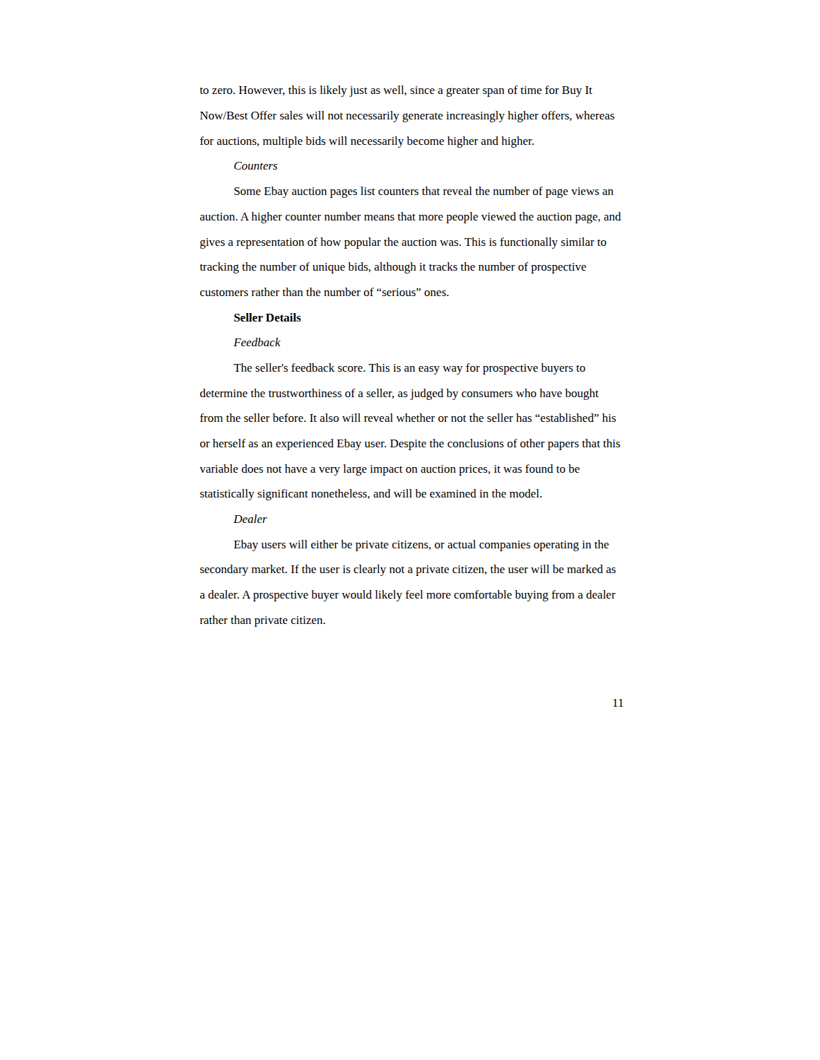to zero. However, this is likely just as well, since a greater span of time for Buy It Now/Best Offer sales will not necessarily generate increasingly higher offers, whereas for auctions, multiple bids will necessarily become higher and higher.
Counters
Some Ebay auction pages list counters that reveal the number of page views an auction. A higher counter number means that more people viewed the auction page, and gives a representation of how popular the auction was. This is functionally similar to tracking the number of unique bids, although it tracks the number of prospective customers rather than the number of “serious” ones.
Seller Details
Feedback
The seller's feedback score. This is an easy way for prospective buyers to determine the trustworthiness of a seller, as judged by consumers who have bought from the seller before. It also will reveal whether or not the seller has “established” his or herself as an experienced Ebay user. Despite the conclusions of other papers that this variable does not have a very large impact on auction prices, it was found to be statistically significant nonetheless, and will be examined in the model.
Dealer
Ebay users will either be private citizens, or actual companies operating in the secondary market. If the user is clearly not a private citizen, the user will be marked as a dealer. A prospective buyer would likely feel more comfortable buying from a dealer rather than private citizen.
11